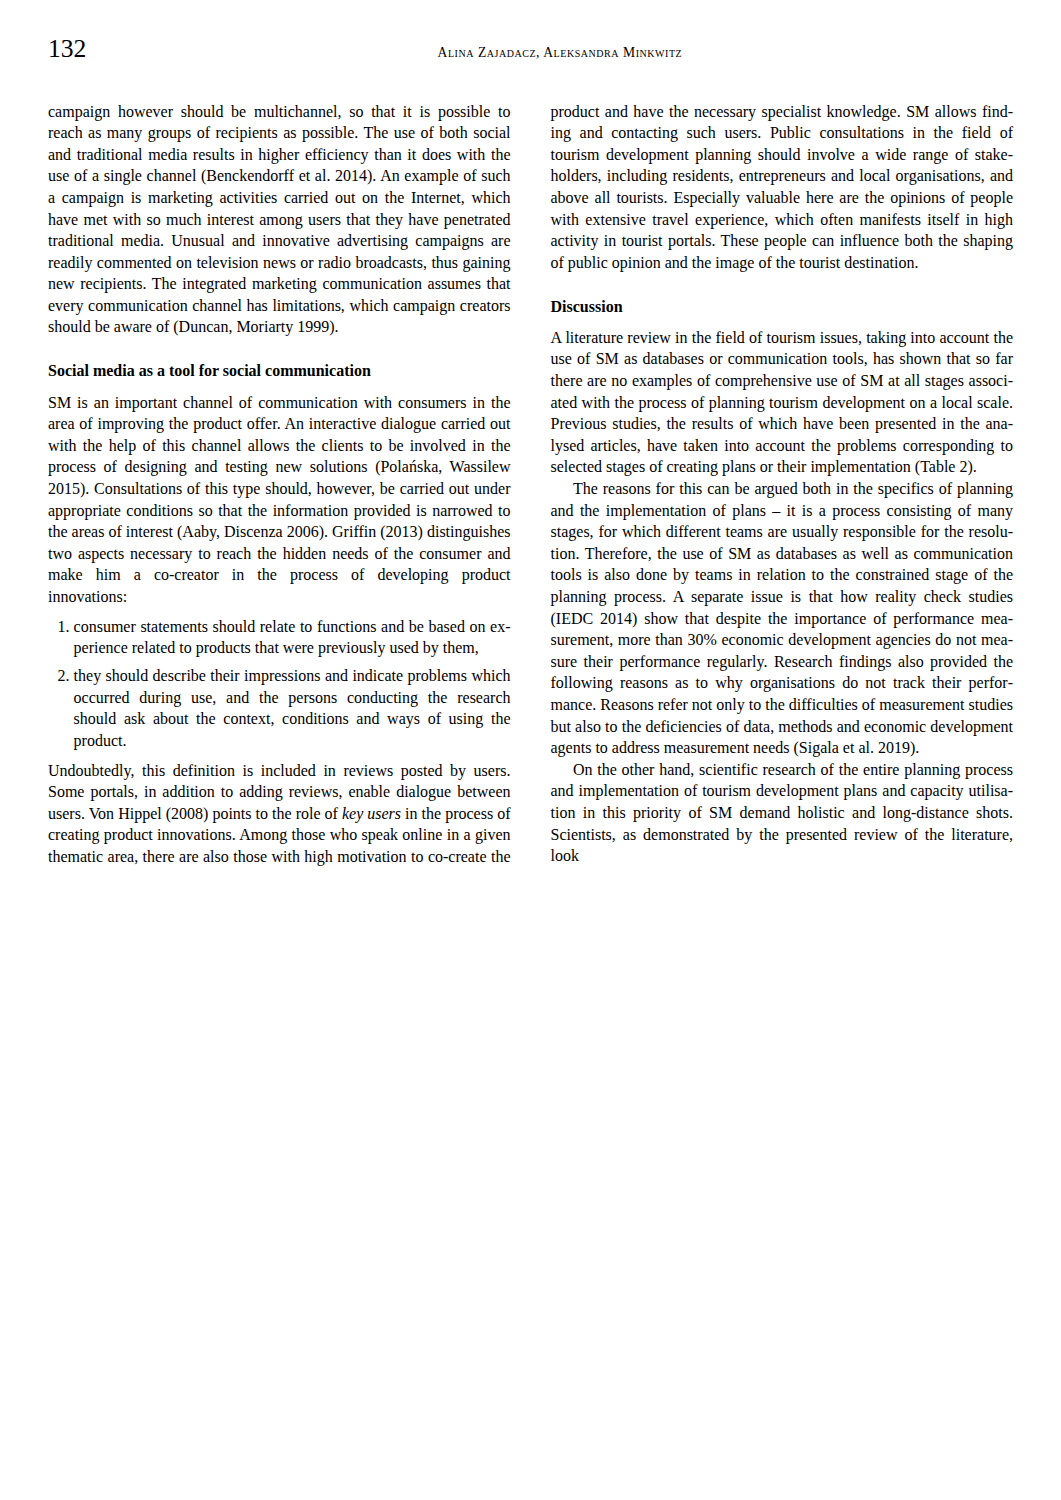132 Alina Zajadacz, Aleksandra Minkwitz
campaign however should be multichannel, so that it is possible to reach as many groups of recipients as possible. The use of both social and traditional media results in higher efficiency than it does with the use of a single channel (Benckendorff et al. 2014). An example of such a campaign is marketing activities carried out on the Internet, which have met with so much interest among users that they have penetrated traditional media. Unusual and innovative advertising campaigns are readily commented on television news or radio broadcasts, thus gaining new recipients. The integrated marketing communication assumes that every communication channel has limitations, which campaign creators should be aware of (Duncan, Moriarty 1999).
Social media as a tool for social communication
SM is an important channel of communication with consumers in the area of improving the product offer. An interactive dialogue carried out with the help of this channel allows the clients to be involved in the process of designing and testing new solutions (Polańska, Wassilew 2015). Consultations of this type should, however, be carried out under appropriate conditions so that the information provided is narrowed to the areas of interest (Aaby, Discenza 2006). Griffin (2013) distinguishes two aspects necessary to reach the hidden needs of the consumer and make him a co-creator in the process of developing product innovations:
consumer statements should relate to functions and be based on experience related to products that were previously used by them,
they should describe their impressions and indicate problems which occurred during use, and the persons conducting the research should ask about the context, conditions and ways of using the product.
Undoubtedly, this definition is included in reviews posted by users. Some portals, in addition to adding reviews, enable dialogue between users. Von Hippel (2008) points to the role of key users in the process of creating product innovations. Among those who speak online in a given thematic area, there are also those with high motivation to co-create the product and have the necessary specialist knowledge. SM allows finding and contacting such users. Public consultations in the field of tourism development planning should involve a wide range of stakeholders, including residents, entrepreneurs and local organisations, and above all tourists. Especially valuable here are the opinions of people with extensive travel experience, which often manifests itself in high activity in tourist portals. These people can influence both the shaping of public opinion and the image of the tourist destination.
Discussion
A literature review in the field of tourism issues, taking into account the use of SM as databases or communication tools, has shown that so far there are no examples of comprehensive use of SM at all stages associated with the process of planning tourism development on a local scale. Previous studies, the results of which have been presented in the analysed articles, have taken into account the problems corresponding to selected stages of creating plans or their implementation (Table 2).
The reasons for this can be argued both in the specifics of planning and the implementation of plans – it is a process consisting of many stages, for which different teams are usually responsible for the resolution. Therefore, the use of SM as databases as well as communication tools is also done by teams in relation to the constrained stage of the planning process. A separate issue is that how reality check studies (IEDC 2014) show that despite the importance of performance measurement, more than 30% economic development agencies do not measure their performance regularly. Research findings also provided the following reasons as to why organisations do not track their performance. Reasons refer not only to the difficulties of measurement studies but also to the deficiencies of data, methods and economic development agents to address measurement needs (Sigala et al. 2019).
On the other hand, scientific research of the entire planning process and implementation of tourism development plans and capacity utilisation in this priority of SM demand holistic and long-distance shots. Scientists, as demonstrated by the presented review of the literature, look